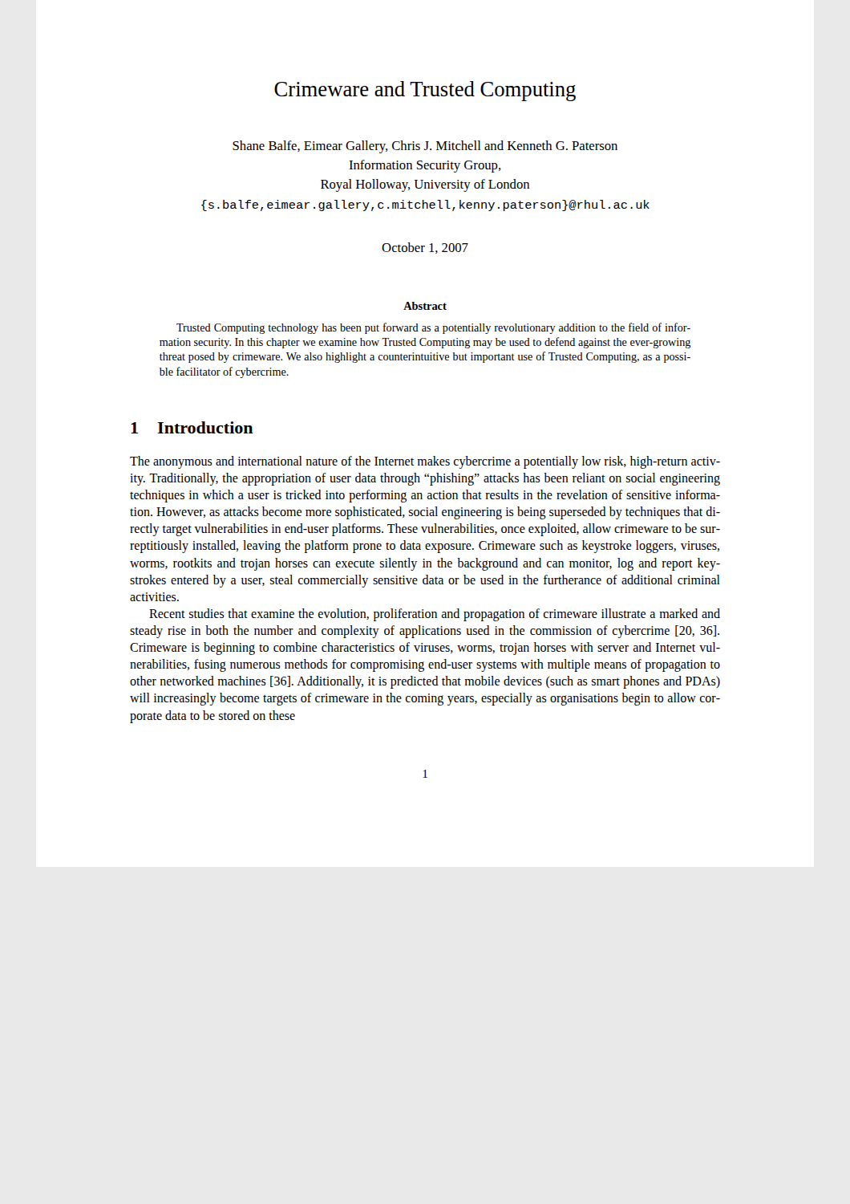Crimeware and Trusted Computing
Shane Balfe, Eimear Gallery, Chris J. Mitchell and Kenneth G. Paterson
Information Security Group,
Royal Holloway, University of London
{s.balfe,eimear.gallery,c.mitchell,kenny.paterson}@rhul.ac.uk
October 1, 2007
Abstract
Trusted Computing technology has been put forward as a potentially revolutionary addition to the field of information security. In this chapter we examine how Trusted Computing may be used to defend against the ever-growing threat posed by crimeware. We also highlight a counterintuitive but important use of Trusted Computing, as a possible facilitator of cybercrime.
1 Introduction
The anonymous and international nature of the Internet makes cybercrime a potentially low risk, high-return activity. Traditionally, the appropriation of user data through “phishing” attacks has been reliant on social engineering techniques in which a user is tricked into performing an action that results in the revelation of sensitive information. However, as attacks become more sophisticated, social engineering is being superseded by techniques that directly target vulnerabilities in end-user platforms. These vulnerabilities, once exploited, allow crimeware to be surreptitiously installed, leaving the platform prone to data exposure. Crimeware such as keystroke loggers, viruses, worms, rootkits and trojan horses can execute silently in the background and can monitor, log and report keystrokes entered by a user, steal commercially sensitive data or be used in the furtherance of additional criminal activities.
Recent studies that examine the evolution, proliferation and propagation of crimeware illustrate a marked and steady rise in both the number and complexity of applications used in the commission of cybercrime [20, 36]. Crimeware is beginning to combine characteristics of viruses, worms, trojan horses with server and Internet vulnerabilities, fusing numerous methods for compromising end-user systems with multiple means of propagation to other networked machines [36]. Additionally, it is predicted that mobile devices (such as smart phones and PDAs) will increasingly become targets of crimeware in the coming years, especially as organisations begin to allow corporate data to be stored on these
1